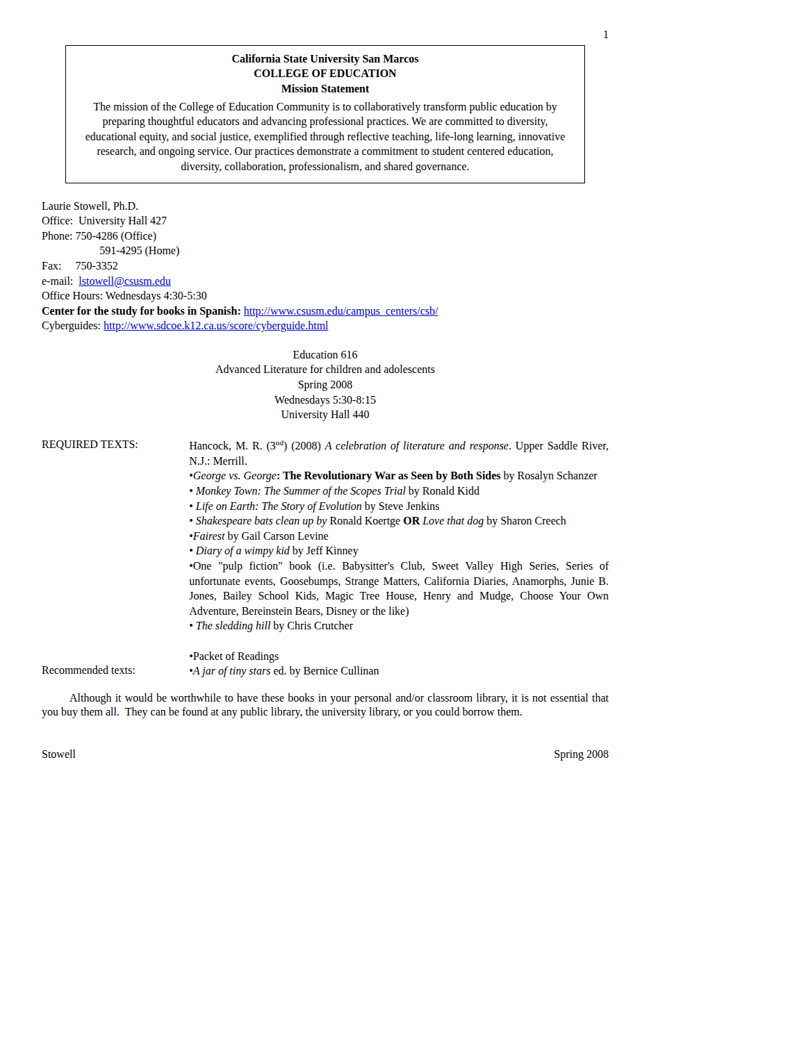1
California State University San Marcos
COLLEGE OF EDUCATION
Mission Statement
The mission of the College of Education Community is to collaboratively transform public education by preparing thoughtful educators and advancing professional practices. We are committed to diversity, educational equity, and social justice, exemplified through reflective teaching, life-long learning, innovative research, and ongoing service. Our practices demonstrate a commitment to student centered education, diversity, collaboration, professionalism, and shared governance.
Laurie Stowell, Ph.D.
Office: University Hall 427
Phone: 750-4286 (Office)
591-4295 (Home)
Fax: 750-3352
e-mail: lstowell@csusm.edu
Office Hours: Wednesdays 4:30-5:30
Center for the study for books in Spanish: http://www.csusm.edu/campus_centers/csb/
Cyberguides: http://www.sdcoe.k12.ca.us/score/cyberguide.html
Education 616
Advanced Literature for children and adolescents
Spring 2008
Wednesdays 5:30-8:15
University Hall 440
| REQUIRED TEXTS: | Hancock, M. R. (3 nd ) (2008) A celebration of literature and response . Upper Saddle River, N.J.: Merrill. • George vs. George : The Revolutionary War as Seen by Both Sides by Rosalyn Schanzer • Monkey Town: The Summer of the Scopes Trial by Ronald Kidd • Life on Earth: The Story of Evolution by Steve Jenkins • Shakespeare bats clean up by Ronald Koertge OR Love that dog by Sharon Creech • Fairest by Gail Carson Levine • Diary of a wimpy kid by Jeff Kinney •One "pulp fiction" book (i.e. Babysitter's Club, Sweet Valley High Series, Series of unfortunate events, Goosebumps, Strange Matters, California Diaries, Anamorphs, Junie B. Jones, Bailey School Kids, Magic Tree House, Henry and Mudge, Choose Your Own Adventure, Bereinstein Bears, Disney or the like) • The sledding hill by Chris Crutcher •Packet of Readings |
| Recommended texts: | • A jar of tiny stars ed. by Bernice Cullinan |
Although it would be worthwhile to have these books in your personal and/or classroom library, it is not essential that you buy them all. They can be found at any public library, the university library, or you could borrow them.
Stowell Spring 2008